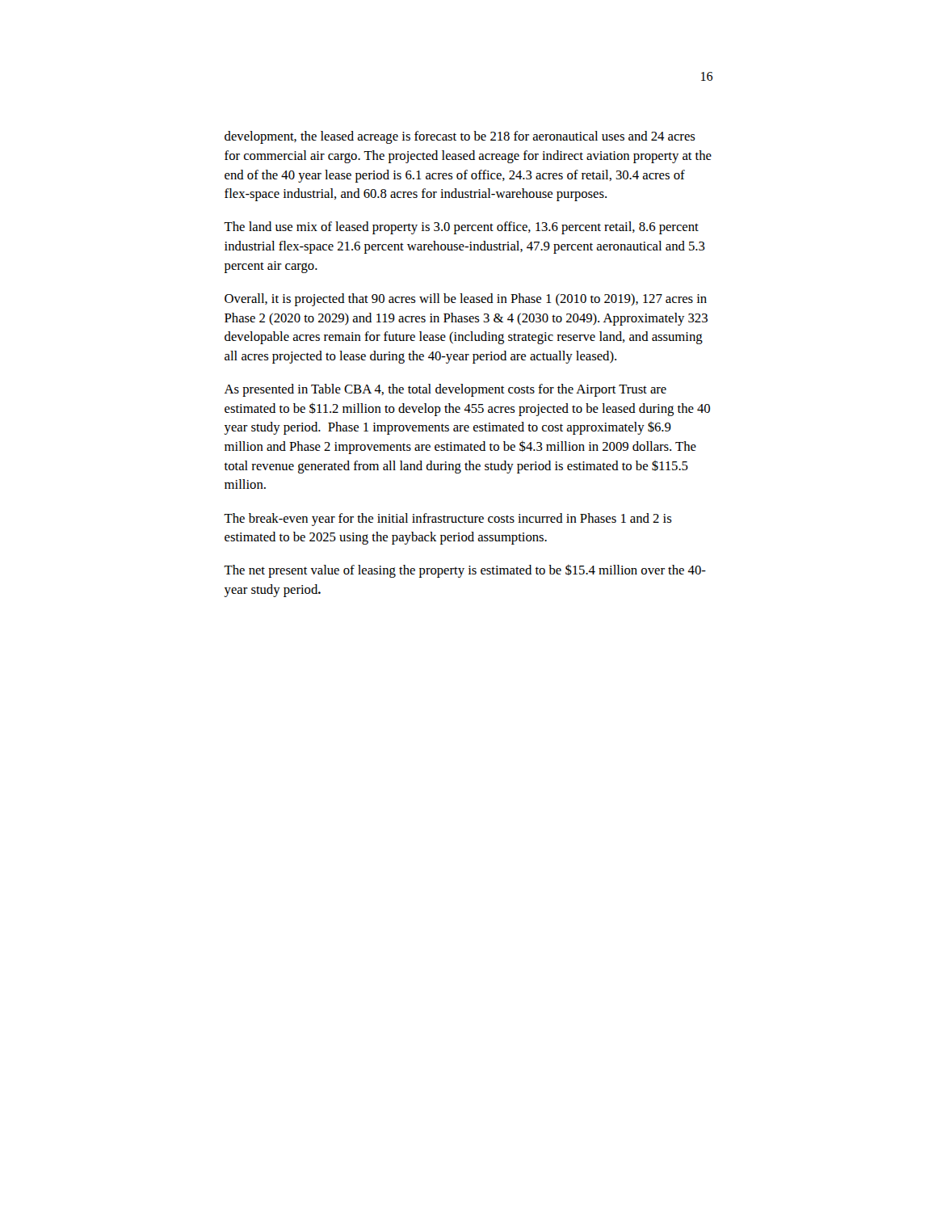16
development, the leased acreage is forecast to be 218 for aeronautical uses and 24 acres for commercial air cargo. The projected leased acreage for indirect aviation property at the end of the 40 year lease period is 6.1 acres of office, 24.3 acres of retail, 30.4 acres of flex-space industrial, and 60.8 acres for industrial-warehouse purposes.
The land use mix of leased property is 3.0 percent office, 13.6 percent retail, 8.6 percent industrial flex-space 21.6 percent warehouse-industrial, 47.9 percent aeronautical and 5.3 percent air cargo.
Overall, it is projected that 90 acres will be leased in Phase 1 (2010 to 2019), 127 acres in Phase 2 (2020 to 2029) and 119 acres in Phases 3 & 4 (2030 to 2049). Approximately 323 developable acres remain for future lease (including strategic reserve land, and assuming all acres projected to lease during the 40-year period are actually leased).
As presented in Table CBA 4, the total development costs for the Airport Trust are estimated to be $11.2 million to develop the 455 acres projected to be leased during the 40 year study period. Phase 1 improvements are estimated to cost approximately $6.9 million and Phase 2 improvements are estimated to be $4.3 million in 2009 dollars. The total revenue generated from all land during the study period is estimated to be $115.5 million.
The break-even year for the initial infrastructure costs incurred in Phases 1 and 2 is estimated to be 2025 using the payback period assumptions.
The net present value of leasing the property is estimated to be $15.4 million over the 40-year study period.